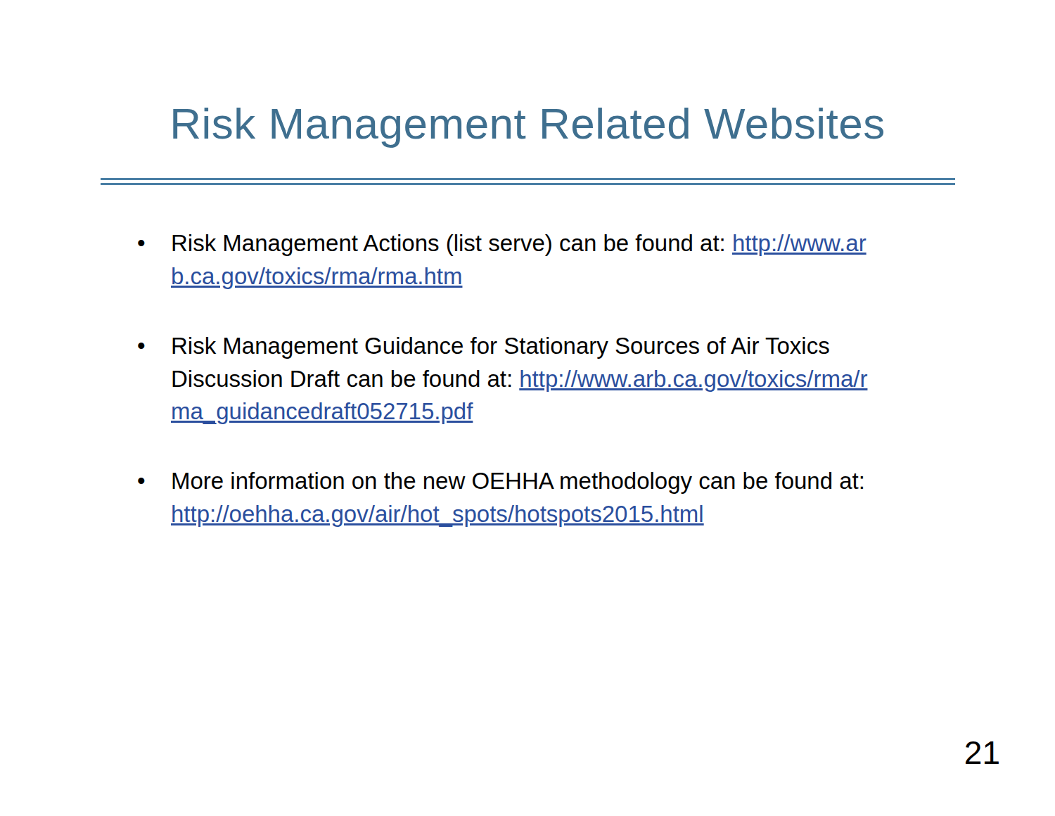Risk Management Related Websites
Risk Management Actions (list serve) can be found at: http://www.arb.ca.gov/toxics/rma/rma.htm
Risk Management Guidance for Stationary Sources of Air Toxics Discussion Draft can be found at: http://www.arb.ca.gov/toxics/rma/rma_guidancedraft052715.pdf
More information on the new OEHHA methodology can be found at: http://oehha.ca.gov/air/hot_spots/hotspots2015.html
21